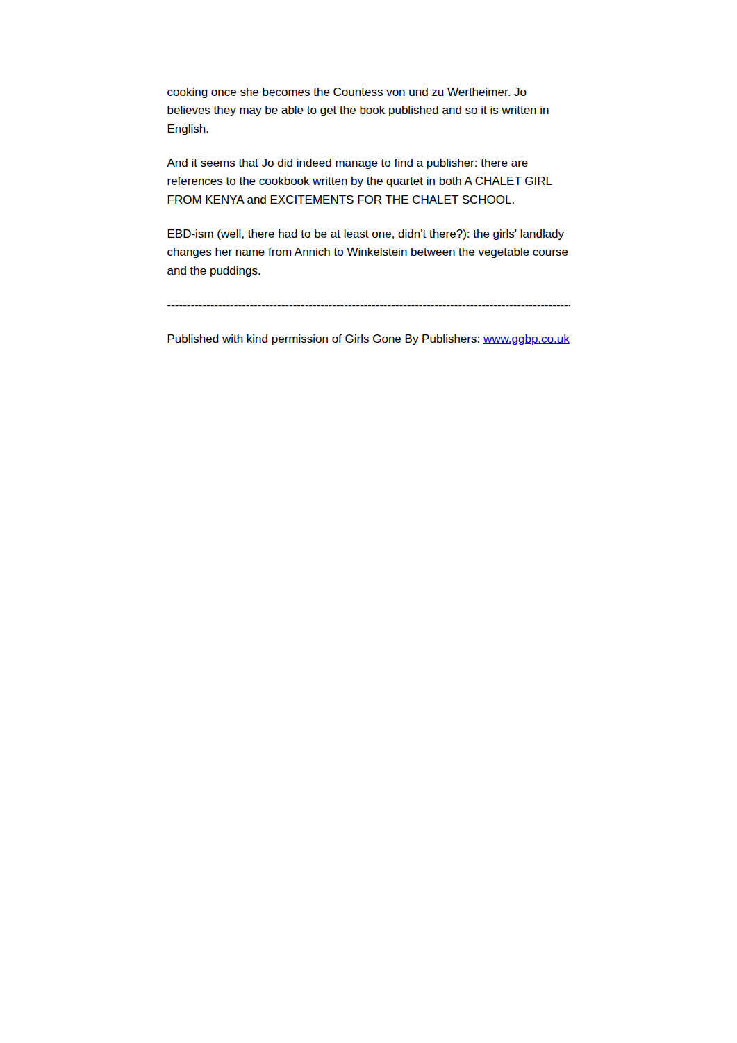cooking once she becomes the Countess von und zu Wertheimer. Jo believes they may be able to get the book published and so it is written in English.
And it seems that Jo did indeed manage to find a publisher: there are references to the cookbook written by the quartet in both A CHALET GIRL FROM KENYA and EXCITEMENTS FOR THE CHALET SCHOOL.
EBD-ism (well, there had to be at least one, didn't there?): the girls' landlady changes her name from Annich to Winkelstein between the vegetable course and the puddings.
-------------------------------------------------------------------------------------------------------
Published with kind permission of Girls Gone By Publishers: www.ggbp.co.uk